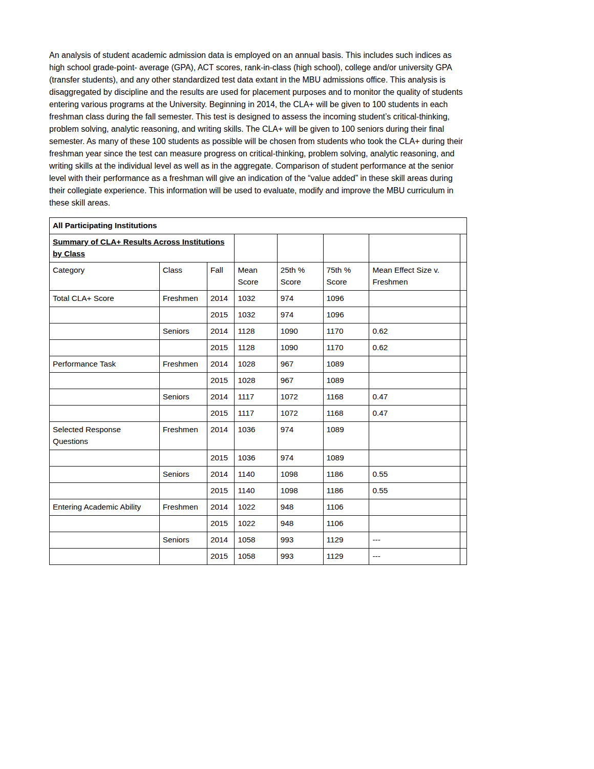An analysis of student academic admission data is employed on an annual basis. This includes such indices as high school grade-point- average (GPA), ACT scores, rank-in-class (high school), college and/or university GPA (transfer students), and any other standardized test data extant in the MBU admissions office. This analysis is disaggregated by discipline and the results are used for placement purposes and to monitor the quality of students entering various programs at the University. Beginning in 2014, the CLA+ will be given to 100 students in each freshman class during the fall semester. This test is designed to assess the incoming student’s critical-thinking, problem solving, analytic reasoning, and writing skills. The CLA+ will be given to 100 seniors during their final semester. As many of these 100 students as possible will be chosen from students who took the CLA+ during their freshman year since the test can measure progress on critical-thinking, problem solving, analytic reasoning, and writing skills at the individual level as well as in the aggregate. Comparison of student performance at the senior level with their performance as a freshman will give an indication of the “value added” in these skill areas during their collegiate experience. This information will be used to evaluate, modify and improve the MBU curriculum in these skill areas.
| All Participating Institutions |
| Summary of CLA+ Results Across Institutions by Class | | | | | |
| Category | Class | Fall | Mean Score | 25th % Score | 75th % Score | Mean Effect Size v. Freshmen | |
| Total CLA+ Score | Freshmen | 2014 | 1032 | 974 | 1096 | | |
| | | 2015 | 1032 | 974 | 1096 | | |
| | Seniors | 2014 | 1128 | 1090 | 1170 | 0.62 | |
| | | 2015 | 1128 | 1090 | 1170 | 0.62 | |
| Performance Task | Freshmen | 2014 | 1028 | 967 | 1089 | | |
| | | 2015 | 1028 | 967 | 1089 | | |
| | Seniors | 2014 | 1117 | 1072 | 1168 | 0.47 | |
| | | 2015 | 1117 | 1072 | 1168 | 0.47 | |
| Selected Response Questions | Freshmen | 2014 | 1036 | 974 | 1089 | | |
| | | 2015 | 1036 | 974 | 1089 | | |
| | Seniors | 2014 | 1140 | 1098 | 1186 | 0.55 | |
| | | 2015 | 1140 | 1098 | 1186 | 0.55 | |
| Entering Academic Ability | Freshmen | 2014 | 1022 | 948 | 1106 | | |
| | | 2015 | 1022 | 948 | 1106 | | |
| | Seniors | 2014 | 1058 | 993 | 1129 | --- | |
| | | 2015 | 1058 | 993 | 1129 | --- | |